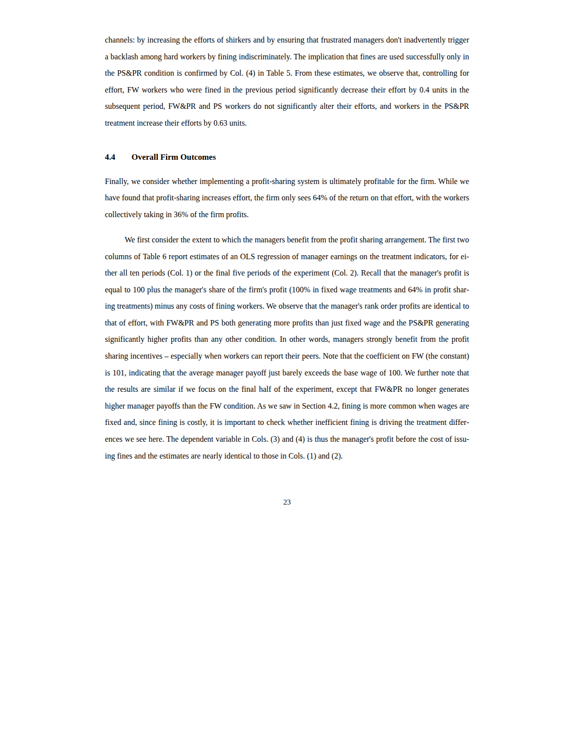channels: by increasing the efforts of shirkers and by ensuring that frustrated managers don't inadvertently trigger a backlash among hard workers by fining indiscriminately. The implication that fines are used successfully only in the PS&PR condition is confirmed by Col. (4) in Table 5. From these estimates, we observe that, controlling for effort, FW workers who were fined in the previous period significantly decrease their effort by 0.4 units in the subsequent period, FW&PR and PS workers do not significantly alter their efforts, and workers in the PS&PR treatment increase their efforts by 0.63 units.
4.4 Overall Firm Outcomes
Finally, we consider whether implementing a profit-sharing system is ultimately profitable for the firm. While we have found that profit-sharing increases effort, the firm only sees 64% of the return on that effort, with the workers collectively taking in 36% of the firm profits.
We first consider the extent to which the managers benefit from the profit sharing arrangement. The first two columns of Table 6 report estimates of an OLS regression of manager earnings on the treatment indicators, for either all ten periods (Col. 1) or the final five periods of the experiment (Col. 2). Recall that the manager's profit is equal to 100 plus the manager's share of the firm's profit (100% in fixed wage treatments and 64% in profit sharing treatments) minus any costs of fining workers. We observe that the manager's rank order profits are identical to that of effort, with FW&PR and PS both generating more profits than just fixed wage and the PS&PR generating significantly higher profits than any other condition. In other words, managers strongly benefit from the profit sharing incentives – especially when workers can report their peers. Note that the coefficient on FW (the constant) is 101, indicating that the average manager payoff just barely exceeds the base wage of 100. We further note that the results are similar if we focus on the final half of the experiment, except that FW&PR no longer generates higher manager payoffs than the FW condition. As we saw in Section 4.2, fining is more common when wages are fixed and, since fining is costly, it is important to check whether inefficient fining is driving the treatment differences we see here. The dependent variable in Cols. (3) and (4) is thus the manager's profit before the cost of issuing fines and the estimates are nearly identical to those in Cols. (1) and (2).
23